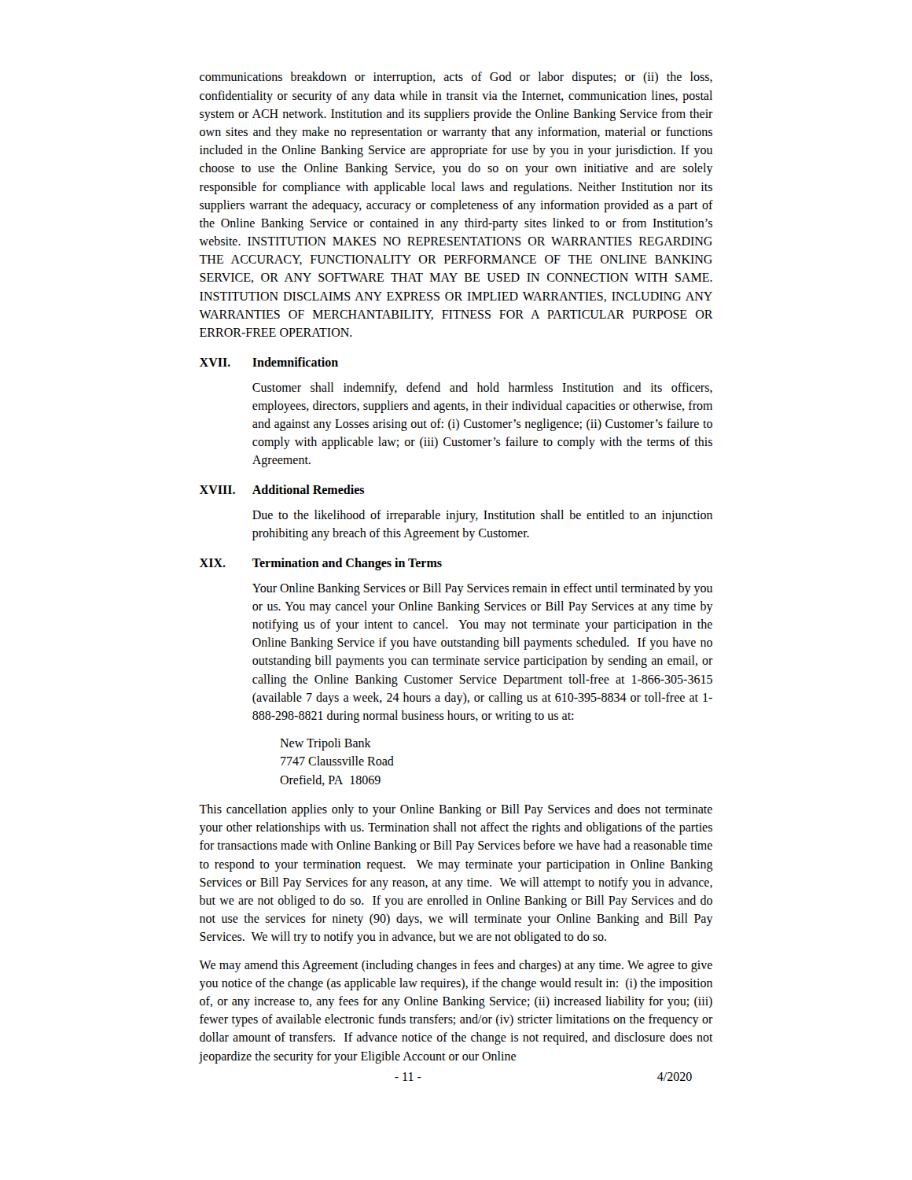communications breakdown or interruption, acts of God or labor disputes; or (ii) the loss, confidentiality or security of any data while in transit via the Internet, communication lines, postal system or ACH network. Institution and its suppliers provide the Online Banking Service from their own sites and they make no representation or warranty that any information, material or functions included in the Online Banking Service are appropriate for use by you in your jurisdiction. If you choose to use the Online Banking Service, you do so on your own initiative and are solely responsible for compliance with applicable local laws and regulations. Neither Institution nor its suppliers warrant the adequacy, accuracy or completeness of any information provided as a part of the Online Banking Service or contained in any third-party sites linked to or from Institution’s website. INSTITUTION MAKES NO REPRESENTATIONS OR WARRANTIES REGARDING THE ACCURACY, FUNCTIONALITY OR PERFORMANCE OF THE ONLINE BANKING SERVICE, OR ANY SOFTWARE THAT MAY BE USED IN CONNECTION WITH SAME. INSTITUTION DISCLAIMS ANY EXPRESS OR IMPLIED WARRANTIES, INCLUDING ANY WARRANTIES OF MERCHANTABILITY, FITNESS FOR A PARTICULAR PURPOSE OR ERROR-FREE OPERATION.
XVII. Indemnification
Customer shall indemnify, defend and hold harmless Institution and its officers, employees, directors, suppliers and agents, in their individual capacities or otherwise, from and against any Losses arising out of: (i) Customer’s negligence; (ii) Customer’s failure to comply with applicable law; or (iii) Customer’s failure to comply with the terms of this Agreement.
XVIII. Additional Remedies
Due to the likelihood of irreparable injury, Institution shall be entitled to an injunction prohibiting any breach of this Agreement by Customer.
XIX. Termination and Changes in Terms
Your Online Banking Services or Bill Pay Services remain in effect until terminated by you or us. You may cancel your Online Banking Services or Bill Pay Services at any time by notifying us of your intent to cancel. You may not terminate your participation in the Online Banking Service if you have outstanding bill payments scheduled. If you have no outstanding bill payments you can terminate service participation by sending an email, or calling the Online Banking Customer Service Department toll-free at 1-866-305-3615 (available 7 days a week, 24 hours a day), or calling us at 610-395-8834 or toll-free at 1-888-298-8821 during normal business hours, or writing to us at:
New Tripoli Bank
7747 Claussville Road
Orefield, PA 18069
This cancellation applies only to your Online Banking or Bill Pay Services and does not terminate your other relationships with us. Termination shall not affect the rights and obligations of the parties for transactions made with Online Banking or Bill Pay Services before we have had a reasonable time to respond to your termination request. We may terminate your participation in Online Banking Services or Bill Pay Services for any reason, at any time. We will attempt to notify you in advance, but we are not obliged to do so. If you are enrolled in Online Banking or Bill Pay Services and do not use the services for ninety (90) days, we will terminate your Online Banking and Bill Pay Services. We will try to notify you in advance, but we are not obligated to do so.
We may amend this Agreement (including changes in fees and charges) at any time. We agree to give you notice of the change (as applicable law requires), if the change would result in: (i) the imposition of, or any increase to, any fees for any Online Banking Service; (ii) increased liability for you; (iii) fewer types of available electronic funds transfers; and/or (iv) stricter limitations on the frequency or dollar amount of transfers. If advance notice of the change is not required, and disclosure does not jeopardize the security for your Eligible Account or our Online
- 11 - 4/2020